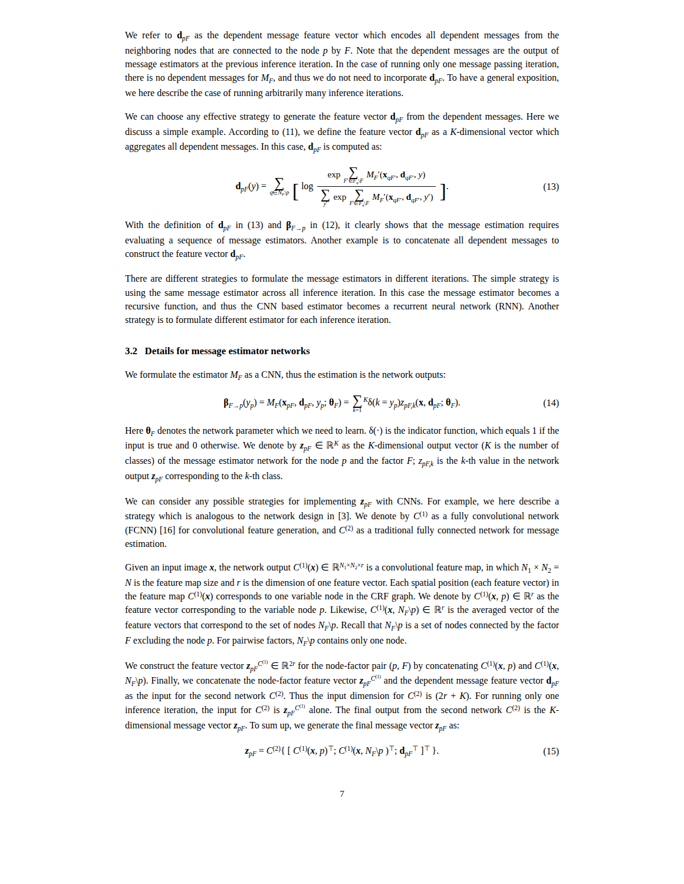We refer to dpF as the dependent message feature vector which encodes all dependent messages from the neighboring nodes that are connected to the node p by F. Note that the dependent messages are the output of message estimators at the previous inference iteration. In the case of running only one message passing iteration, there is no dependent messages for MF, and thus we do not need to incorporate dpF. To have a general exposition, we here describe the case of running arbitrarily many inference iterations.
We can choose any effective strategy to generate the feature vector dpF from the dependent messages. Here we discuss a simple example. According to (11), we define the feature vector dpF as a K-dimensional vector which aggregates all dependent messages. In this case, dpF is computed as:
dpF(y) = ∑q∈NF\p [ log exp ∑F′∈Fq\F MF′(xqF′, dqF′, y) ∑y′ exp ∑F′∈Fq\F MF′(xqF′, dqF′, y′) ]. (13)
With the definition of dpF in (13) and βF→p in (12), it clearly shows that the message estimation requires evaluating a sequence of message estimators. Another example is to concatenate all dependent messages to construct the feature vector dpF.
There are different strategies to formulate the message estimators in different iterations. The simple strategy is using the same message estimator across all inference iteration. In this case the message estimator becomes a recursive function, and thus the CNN based estimator becomes a recurrent neural network (RNN). Another strategy is to formulate different estimator for each inference iteration.
3.2 Details for message estimator networks
We formulate the estimator MF as a CNN, thus the estimation is the network outputs:
βF→p(yp) = MF(xpF, dpF, yp; θF) = ∑k=1 Kδ(k = yp)zpF,k(x, dpF; θF). (14)
Here θF denotes the network parameter which we need to learn. δ(·) is the indicator function, which equals 1 if the input is true and 0 otherwise. We denote by zpF ∈ ℝK as the K-dimensional output vector (K is the number of classes) of the message estimator network for the node p and the factor F; zpF,k is the k-th value in the network output zpF corresponding to the k-th class.
We can consider any possible strategies for implementing zpF with CNNs. For example, we here describe a strategy which is analogous to the network design in [3]. We denote by C(1) as a fully convolutional network (FCNN) [16] for convolutional feature generation, and C(2) as a traditional fully connected network for message estimation.
Given an input image x, the network output C(1)(x) ∈ ℝN 1×N 2×r is a convolutional feature map, in which N 1 × N 2 = N is the feature map size and r is the dimension of one feature vector. Each spatial position (each feature vector) in the feature map C(1)(x) corresponds to one variable node in the CRF graph. We denote by C(1)(x, p) ∈ ℝr as the feature vector corresponding to the variable node p. Likewise, C(1)(x, NF\p) ∈ ℝr is the averaged vector of the feature vectors that correspond to the set of nodes NF\p. Recall that NF\p is a set of nodes connected by the factor F excluding the node p. For pairwise factors, NF\p contains only one node.
We construct the feature vector zpF C(1) ∈ ℝ2r for the node-factor pair (p, F) by concatenating C(1)(x, p) and C(1)(x, NF\p). Finally, we concatenate the node-factor feature vector zpF C(1) and the dependent message feature vector dpF as the input for the second network C(2). Thus the input dimension for C(2) is (2r + K). For running only one inference iteration, the input for C(2) is zpF C(1) alone. The final output from the second network C(2) is the K-dimensional message vector zpF. To sum up, we generate the final message vector zpF as:
zpF = C(2){ [ C(1)(x, p)⊤; C(1)(x, NF\p )⊤; dpF⊤ ]⊤ }. (15)
7